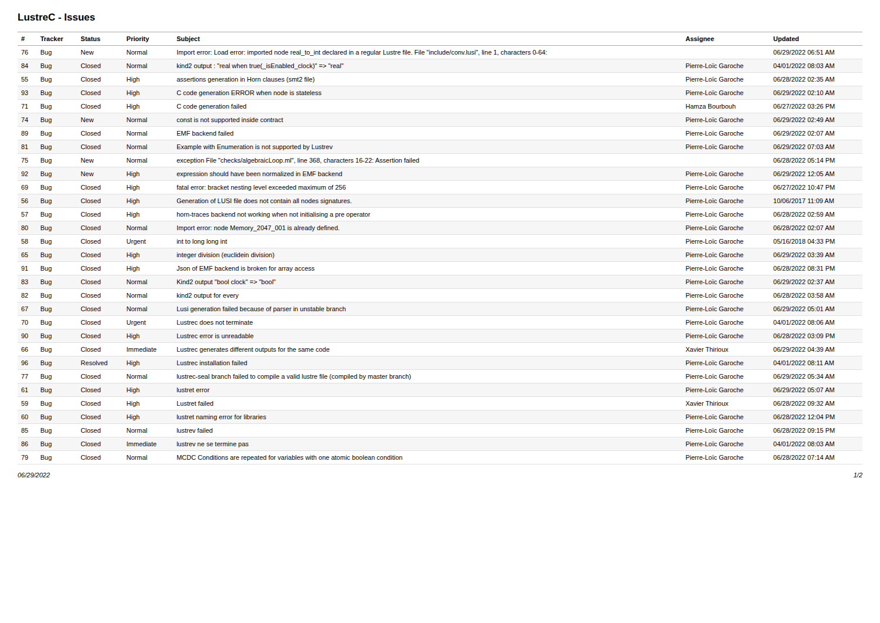LustreC - Issues
| # | Tracker | Status | Priority | Subject | Assignee | Updated |
| --- | --- | --- | --- | --- | --- | --- |
| 76 | Bug | New | Normal | Import error: Load error: imported node real_to_int declared in a regular Lustre file. File "include/conv.lusi", line 1, characters 0-64: | | 06/29/2022 06:51 AM |
| 84 | Bug | Closed | Normal | kind2 output : "real when true(_isEnabled_clock)" => "real" | Pierre-Loïc Garoche | 04/01/2022 08:03 AM |
| 55 | Bug | Closed | High | assertions generation in Horn clauses (smt2 file) | Pierre-Loïc Garoche | 06/28/2022 02:35 AM |
| 93 | Bug | Closed | High | C code generation ERROR when node is stateless | Pierre-Loïc Garoche | 06/29/2022 02:10 AM |
| 71 | Bug | Closed | High | C code generation failed | Hamza Bourbouh | 06/27/2022 03:26 PM |
| 74 | Bug | New | Normal | const is not supported inside contract | Pierre-Loïc Garoche | 06/29/2022 02:49 AM |
| 89 | Bug | Closed | Normal | EMF backend failed | Pierre-Loïc Garoche | 06/29/2022 02:07 AM |
| 81 | Bug | Closed | Normal | Example with Enumeration is not supported by Lustrev | Pierre-Loïc Garoche | 06/29/2022 07:03 AM |
| 75 | Bug | New | Normal | exception File "checks/algebraicLoop.ml", line 368, characters 16-22: Assertion failed | | 06/28/2022 05:14 PM |
| 92 | Bug | New | High | expression should have been normalized in EMF backend | Pierre-Loïc Garoche | 06/29/2022 12:05 AM |
| 69 | Bug | Closed | High | fatal error: bracket nesting level exceeded maximum of 256 | Pierre-Loïc Garoche | 06/27/2022 10:47 PM |
| 56 | Bug | Closed | High | Generation of LUSI file does not contain all nodes signatures. | Pierre-Loïc Garoche | 10/06/2017 11:09 AM |
| 57 | Bug | Closed | High | horn-traces backend not working when not initialising a pre operator | Pierre-Loïc Garoche | 06/28/2022 02:59 AM |
| 80 | Bug | Closed | Normal | Import error: node Memory_2047_001 is already defined. | Pierre-Loïc Garoche | 06/28/2022 02:07 AM |
| 58 | Bug | Closed | Urgent | int to long long int | Pierre-Loïc Garoche | 05/16/2018 04:33 PM |
| 65 | Bug | Closed | High | integer division (euclidein division) | Pierre-Loïc Garoche | 06/29/2022 03:39 AM |
| 91 | Bug | Closed | High | Json of EMF backend is broken for array access | Pierre-Loïc Garoche | 06/28/2022 08:31 PM |
| 83 | Bug | Closed | Normal | Kind2 output "bool clock" => "bool" | Pierre-Loïc Garoche | 06/29/2022 02:37 AM |
| 82 | Bug | Closed | Normal | kind2 output for every | Pierre-Loïc Garoche | 06/28/2022 03:58 AM |
| 67 | Bug | Closed | Normal | Lusi generation failed because of parser in unstable branch | Pierre-Loïc Garoche | 06/29/2022 05:01 AM |
| 70 | Bug | Closed | Urgent | Lustrec does not terminate | Pierre-Loïc Garoche | 04/01/2022 08:06 AM |
| 90 | Bug | Closed | High | Lustrec error is unreadable | Pierre-Loïc Garoche | 06/28/2022 03:09 PM |
| 66 | Bug | Closed | Immediate | Lustrec generates different outputs for the same code | Xavier Thirioux | 06/29/2022 04:39 AM |
| 96 | Bug | Resolved | High | Lustrec installation failed | Pierre-Loïc Garoche | 04/01/2022 08:11 AM |
| 77 | Bug | Closed | Normal | lustrec-seal branch failed to compile a valid lustre file (compiled by master branch) | Pierre-Loïc Garoche | 06/29/2022 05:34 AM |
| 61 | Bug | Closed | High | lustret error | Pierre-Loïc Garoche | 06/29/2022 05:07 AM |
| 59 | Bug | Closed | High | Lustret failed | Xavier Thirioux | 06/28/2022 09:32 AM |
| 60 | Bug | Closed | High | lustret naming error for libraries | Pierre-Loïc Garoche | 06/28/2022 12:04 PM |
| 85 | Bug | Closed | Normal | lustrev failed | Pierre-Loïc Garoche | 06/28/2022 09:15 PM |
| 86 | Bug | Closed | Immediate | lustrev ne se termine pas | Pierre-Loïc Garoche | 04/01/2022 08:03 AM |
| 79 | Bug | Closed | Normal | MCDC Conditions are repeated for variables with one atomic boolean condition | Pierre-Loïc Garoche | 06/28/2022 07:14 AM |
06/29/2022 1/2